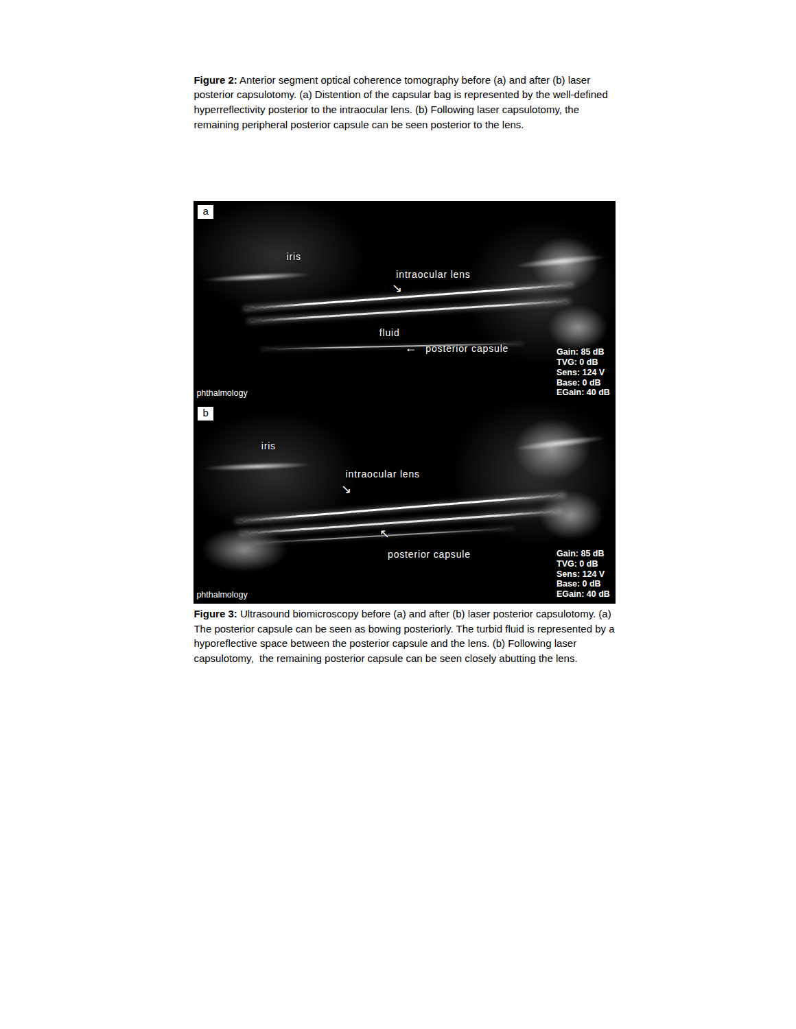Figure 2: Anterior segment optical coherence tomography before (a) and after (b) laser posterior capsulotomy. (a) Distention of the capsular bag is represented by the well-defined hyperreflectivity posterior to the intraocular lens. (b) Following laser capsulotomy, the remaining peripheral posterior capsule can be seen posterior to the lens.
a
iris intraocular lens ↘ fluid ← posterior capsule
Gain: 85 dB
TVG: 0 dB
Sens: 124 V
Base: 0 dB
EGain: 40 dB
phthalmology
b
iris intraocular lens ↘ ↖ posterior capsule
Gain: 85 dB
TVG: 0 dB
Sens: 124 V
Base: 0 dB
EGain: 40 dB
phthalmology
Figure 3: Ultrasound biomicroscopy before (a) and after (b) laser posterior capsulotomy. (a) The posterior capsule can be seen as bowing posteriorly. The turbid fluid is represented by a hyporeflective space between the posterior capsule and the lens. (b) Following laser capsulotomy, the remaining posterior capsule can be seen closely abutting the lens.